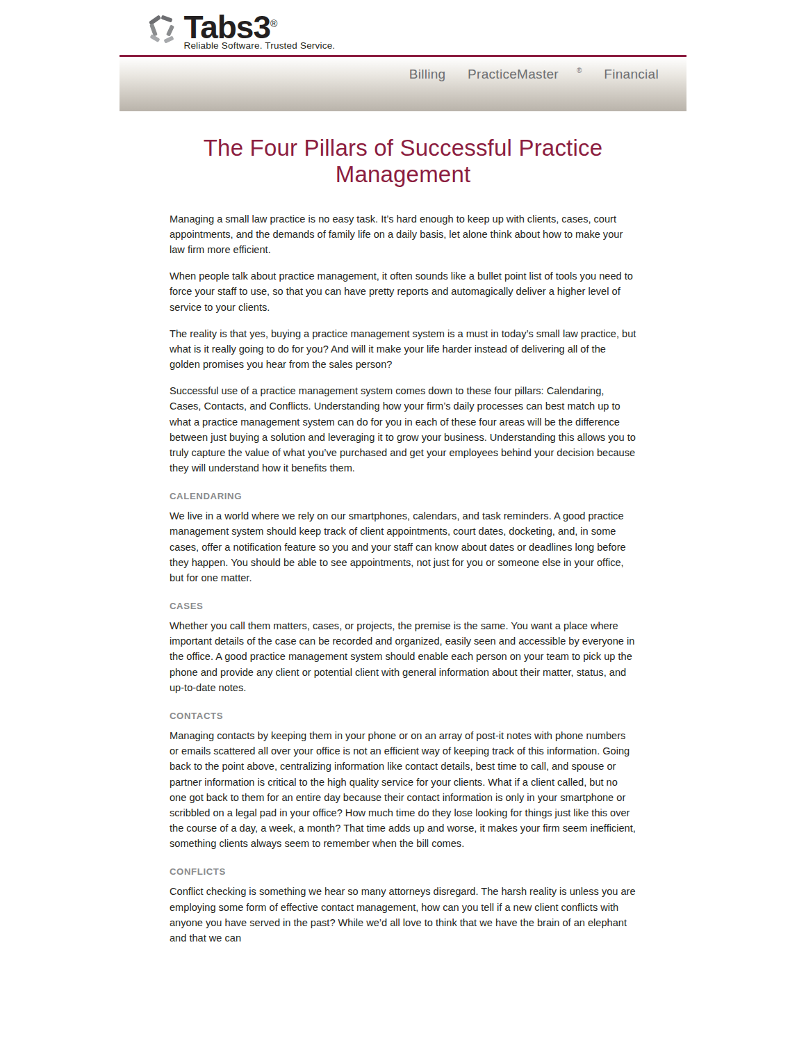Tabs3®
Reliable Software. Trusted Service.
Billing PracticeMaster® Financial
The Four Pillars of Successful Practice Management
Managing a small law practice is no easy task. It’s hard enough to keep up with clients, cases, court appointments, and the demands of family life on a daily basis, let alone think about how to make your law firm more efficient.
When people talk about practice management, it often sounds like a bullet point list of tools you need to force your staff to use, so that you can have pretty reports and automagically deliver a higher level of service to your clients.
The reality is that yes, buying a practice management system is a must in today’s small law practice, but what is it really going to do for you? And will it make your life harder instead of delivering all of the golden promises you hear from the sales person?
Successful use of a practice management system comes down to these four pillars: Calendaring, Cases, Contacts, and Conflicts. Understanding how your firm’s daily processes can best match up to what a practice management system can do for you in each of these four areas will be the difference between just buying a solution and leveraging it to grow your business. Understanding this allows you to truly capture the value of what you’ve purchased and get your employees behind your decision because they will understand how it benefits them.
Calendaring
We live in a world where we rely on our smartphones, calendars, and task reminders. A good practice management system should keep track of client appointments, court dates, docketing, and, in some cases, offer a notification feature so you and your staff can know about dates or deadlines long before they happen. You should be able to see appointments, not just for you or someone else in your office, but for one matter.
Cases
Whether you call them matters, cases, or projects, the premise is the same. You want a place where important details of the case can be recorded and organized, easily seen and accessible by everyone in the office. A good practice management system should enable each person on your team to pick up the phone and provide any client or potential client with general information about their matter, status, and up-to-date notes.
Contacts
Managing contacts by keeping them in your phone or on an array of post-it notes with phone numbers or emails scattered all over your office is not an efficient way of keeping track of this information. Going back to the point above, centralizing information like contact details, best time to call, and spouse or partner information is critical to the high quality service for your clients. What if a client called, but no one got back to them for an entire day because their contact information is only in your smartphone or scribbled on a legal pad in your office? How much time do they lose looking for things just like this over the course of a day, a week, a month? That time adds up and worse, it makes your firm seem inefficient, something clients always seem to remember when the bill comes.
Conflicts
Conflict checking is something we hear so many attorneys disregard. The harsh reality is unless you are employing some form of effective contact management, how can you tell if a new client conflicts with anyone you have served in the past? While we’d all love to think that we have the brain of an elephant and that we can